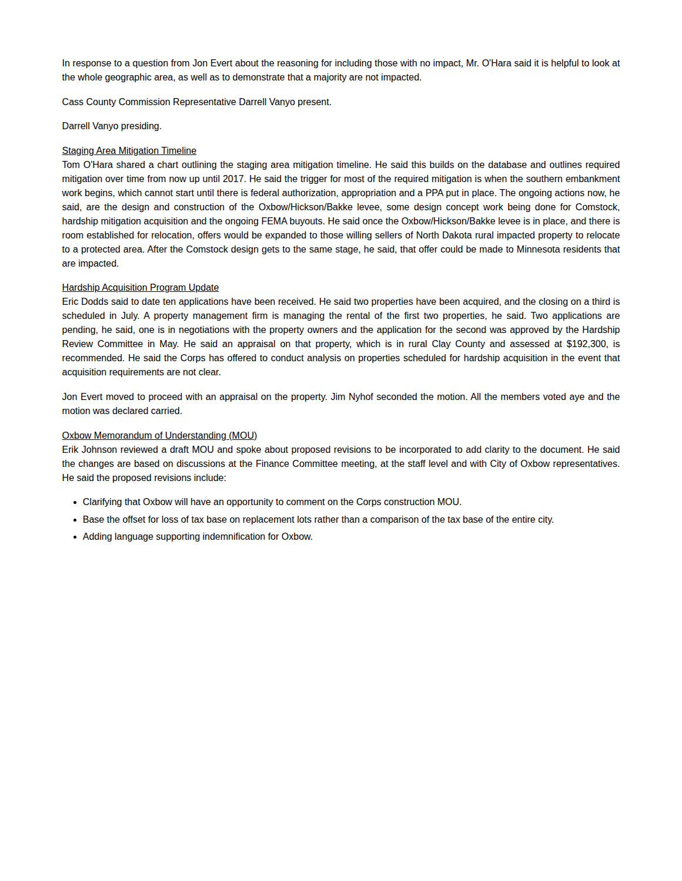In response to a question from Jon Evert about the reasoning for including those with no impact, Mr. O'Hara said it is helpful to look at the whole geographic area, as well as to demonstrate that a majority are not impacted.
Cass County Commission Representative Darrell Vanyo present.
Darrell Vanyo presiding.
Staging Area Mitigation Timeline
Tom O'Hara shared a chart outlining the staging area mitigation timeline. He said this builds on the database and outlines required mitigation over time from now up until 2017. He said the trigger for most of the required mitigation is when the southern embankment work begins, which cannot start until there is federal authorization, appropriation and a PPA put in place. The ongoing actions now, he said, are the design and construction of the Oxbow/Hickson/Bakke levee, some design concept work being done for Comstock, hardship mitigation acquisition and the ongoing FEMA buyouts. He said once the Oxbow/Hickson/Bakke levee is in place, and there is room established for relocation, offers would be expanded to those willing sellers of North Dakota rural impacted property to relocate to a protected area. After the Comstock design gets to the same stage, he said, that offer could be made to Minnesota residents that are impacted.
Hardship Acquisition Program Update
Eric Dodds said to date ten applications have been received. He said two properties have been acquired, and the closing on a third is scheduled in July. A property management firm is managing the rental of the first two properties, he said. Two applications are pending, he said, one is in negotiations with the property owners and the application for the second was approved by the Hardship Review Committee in May. He said an appraisal on that property, which is in rural Clay County and assessed at $192,300, is recommended. He said the Corps has offered to conduct analysis on properties scheduled for hardship acquisition in the event that acquisition requirements are not clear.
Jon Evert moved to proceed with an appraisal on the property. Jim Nyhof seconded the motion. All the members voted aye and the motion was declared carried.
Oxbow Memorandum of Understanding (MOU)
Erik Johnson reviewed a draft MOU and spoke about proposed revisions to be incorporated to add clarity to the document. He said the changes are based on discussions at the Finance Committee meeting, at the staff level and with City of Oxbow representatives. He said the proposed revisions include:
Clarifying that Oxbow will have an opportunity to comment on the Corps construction MOU.
Base the offset for loss of tax base on replacement lots rather than a comparison of the tax base of the entire city.
Adding language supporting indemnification for Oxbow.